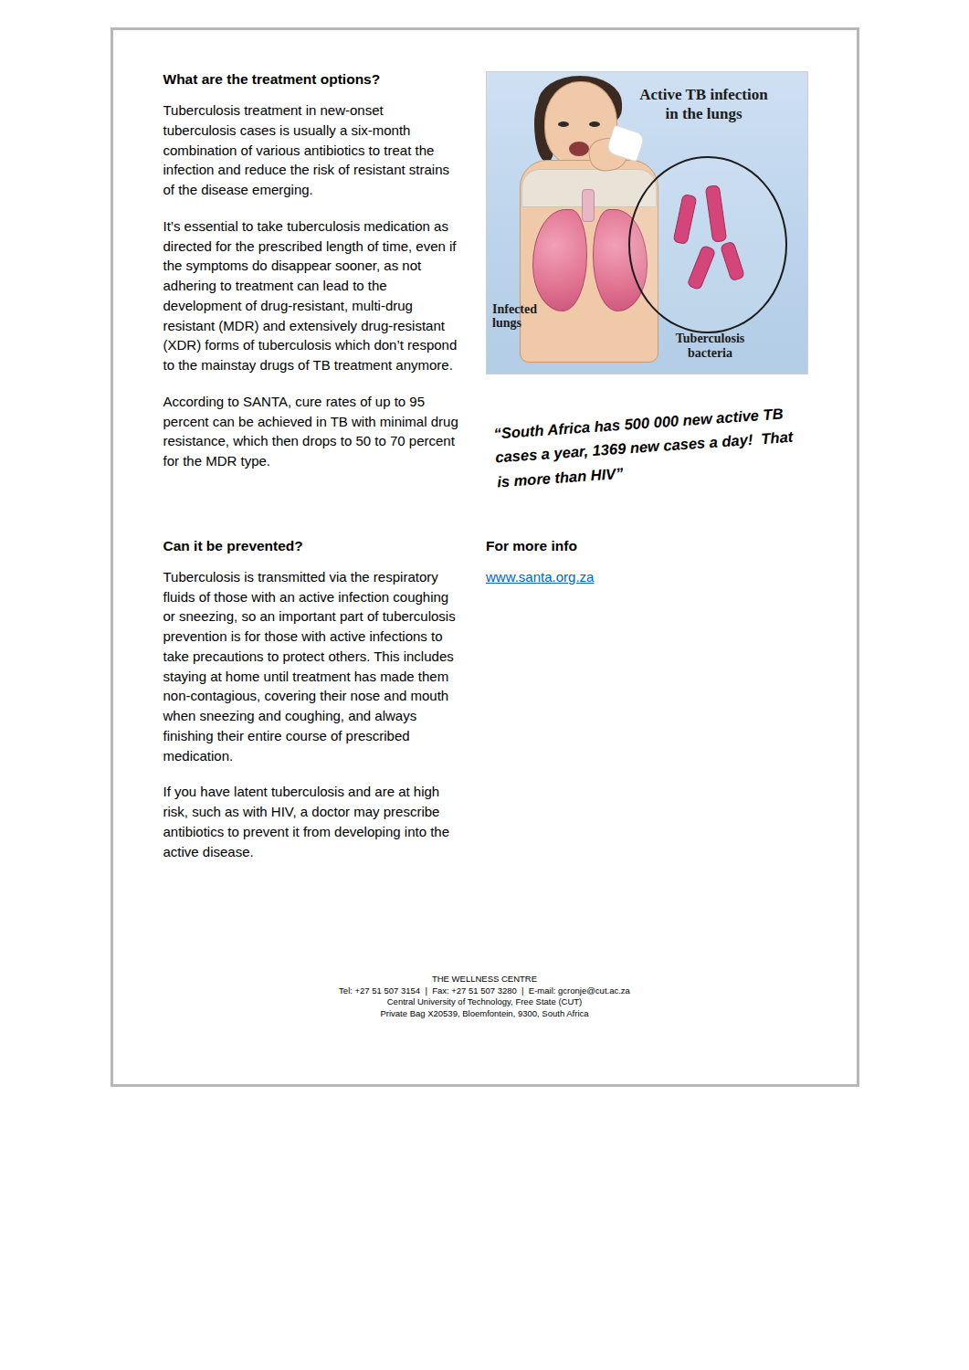What are the treatment options?
Tuberculosis treatment in new-onset tuberculosis cases is usually a six-month combination of various antibiotics to treat the infection and reduce the risk of resistant strains of the disease emerging.
It’s essential to take tuberculosis medication as directed for the prescribed length of time, even if the symptoms do disappear sooner, as not adhering to treatment can lead to the development of drug-resistant, multi-drug resistant (MDR) and extensively drug-resistant (XDR) forms of tuberculosis which don’t respond to the mainstay drugs of TB treatment anymore.
According to SANTA, cure rates of up to 95 percent can be achieved in TB with minimal drug resistance, which then drops to 50 to 70 percent for the MDR type.
Active TB infection
in the lungs
Infected
lungs
Tuberculosis
bacteria
“South Africa has 500 000 new active TB cases a year, 1369 new cases a day! That is more than HIV”
Can it be prevented?
Tuberculosis is transmitted via the respiratory fluids of those with an active infection coughing or sneezing, so an important part of tuberculosis prevention is for those with active infections to take precautions to protect others. This includes staying at home until treatment has made them non-contagious, covering their nose and mouth when sneezing and coughing, and always finishing their entire course of prescribed medication.
If you have latent tuberculosis and are at high risk, such as with HIV, a doctor may prescribe antibiotics to prevent it from developing into the active disease.
For more info
www.santa.org.za
THE WELLNESS CENTRE
Tel: +27 51 507 3154 | Fax: +27 51 507 3280 | E-mail: gcronje@cut.ac.za
Central University of Technology, Free State (CUT)
Private Bag X20539, Bloemfontein, 9300, South Africa